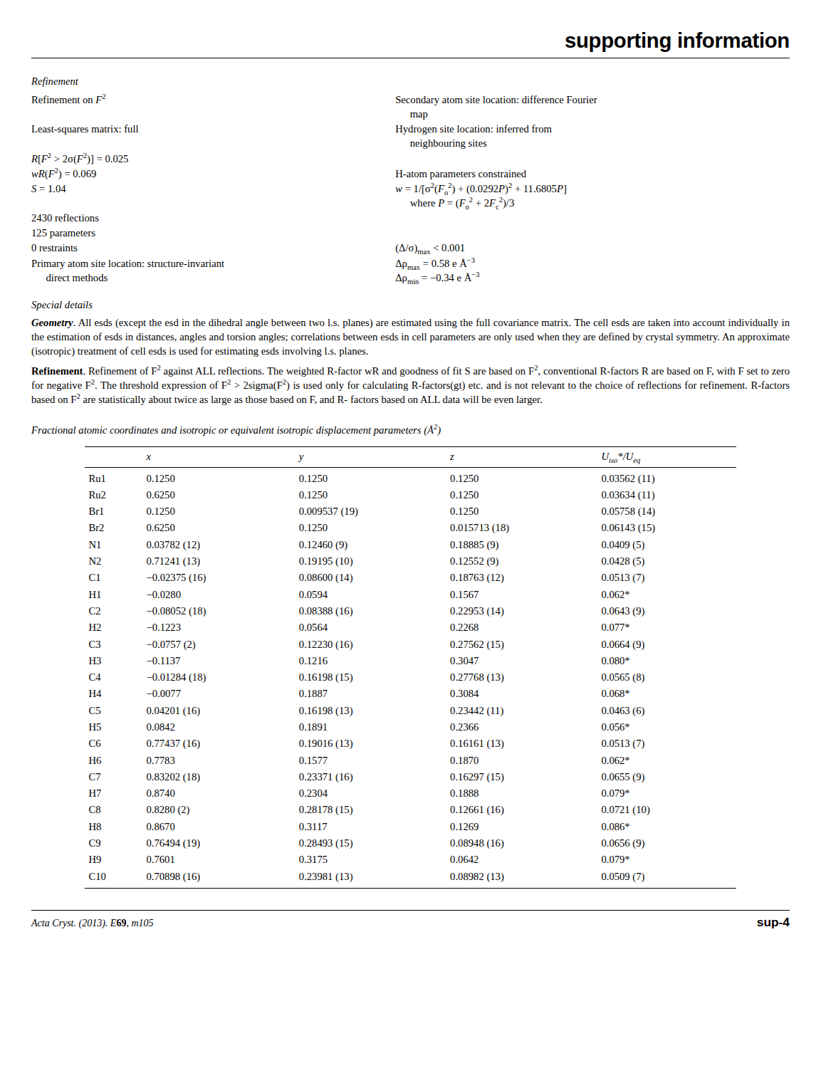supporting information
Refinement
| Refinement on F 2 | Secondary atom site location: difference Fourier map |
| Least-squares matrix: full | Hydrogen site location: inferred from neighbouring sites |
| R [ F 2 > 2σ( F 2 )] = 0.025 | |
| wR ( F 2 ) = 0.069 | H-atom parameters constrained |
| S = 1.04 | w = 1/[σ 2 ( F o 2 ) + (0.0292 P ) 2 + 11.6805 P ] where P = ( F o 2 + 2 F c 2 )/3 |
| 2430 reflections | |
| 125 parameters | |
| 0 restraints | (Δ/σ) max < 0.001 |
| Primary atom site location: structure-invariant direct methods | Δρ max = 0.58 e Å −3 Δρ min = −0.34 e Å −3 |
Special details
Geometry. All esds (except the esd in the dihedral angle between two l.s. planes) are estimated using the full covariance matrix. The cell esds are taken into account individually in the estimation of esds in distances, angles and torsion angles; correlations between esds in cell parameters are only used when they are defined by crystal symmetry. An approximate (isotropic) treatment of cell esds is used for estimating esds involving l.s. planes.
Refinement. Refinement of F2 against ALL reflections. The weighted R-factor wR and goodness of fit S are based on F2, conventional R-factors R are based on F, with F set to zero for negative F2. The threshold expression of F2 > 2sigma(F2) is used only for calculating R-factors(gt) etc. and is not relevant to the choice of reflections for refinement. R-factors based on F2 are statistically about twice as large as those based on F, and R- factors based on ALL data will be even larger.
Fractional atomic coordinates and isotropic or equivalent isotropic displacement parameters (Å2)
| | x | y | z | U iso */ U eq |
| --- | --- | --- | --- | --- |
| Ru1 | 0.1250 | 0.1250 | 0.1250 | 0.03562 (11) |
| Ru2 | 0.6250 | 0.1250 | 0.1250 | 0.03634 (11) |
| Br1 | 0.1250 | 0.009537 (19) | 0.1250 | 0.05758 (14) |
| Br2 | 0.6250 | 0.1250 | 0.015713 (18) | 0.06143 (15) |
| N1 | 0.03782 (12) | 0.12460 (9) | 0.18885 (9) | 0.0409 (5) |
| N2 | 0.71241 (13) | 0.19195 (10) | 0.12552 (9) | 0.0428 (5) |
| C1 | −0.02375 (16) | 0.08600 (14) | 0.18763 (12) | 0.0513 (7) |
| H1 | −0.0280 | 0.0594 | 0.1567 | 0.062* |
| C2 | −0.08052 (18) | 0.08388 (16) | 0.22953 (14) | 0.0643 (9) |
| H2 | −0.1223 | 0.0564 | 0.2268 | 0.077* |
| C3 | −0.0757 (2) | 0.12230 (16) | 0.27562 (15) | 0.0664 (9) |
| H3 | −0.1137 | 0.1216 | 0.3047 | 0.080* |
| C4 | −0.01284 (18) | 0.16198 (15) | 0.27768 (13) | 0.0565 (8) |
| H4 | −0.0077 | 0.1887 | 0.3084 | 0.068* |
| C5 | 0.04201 (16) | 0.16198 (13) | 0.23442 (11) | 0.0463 (6) |
| H5 | 0.0842 | 0.1891 | 0.2366 | 0.056* |
| C6 | 0.77437 (16) | 0.19016 (13) | 0.16161 (13) | 0.0513 (7) |
| H6 | 0.7783 | 0.1577 | 0.1870 | 0.062* |
| C7 | 0.83202 (18) | 0.23371 (16) | 0.16297 (15) | 0.0655 (9) |
| H7 | 0.8740 | 0.2304 | 0.1888 | 0.079* |
| C8 | 0.8280 (2) | 0.28178 (15) | 0.12661 (16) | 0.0721 (10) |
| H8 | 0.8670 | 0.3117 | 0.1269 | 0.086* |
| C9 | 0.76494 (19) | 0.28493 (15) | 0.08948 (16) | 0.0656 (9) |
| H9 | 0.7601 | 0.3175 | 0.0642 | 0.079* |
| C10 | 0.70898 (16) | 0.23981 (13) | 0.08982 (13) | 0.0509 (7) |
Acta Cryst. (2013). E69, m105
sup-4